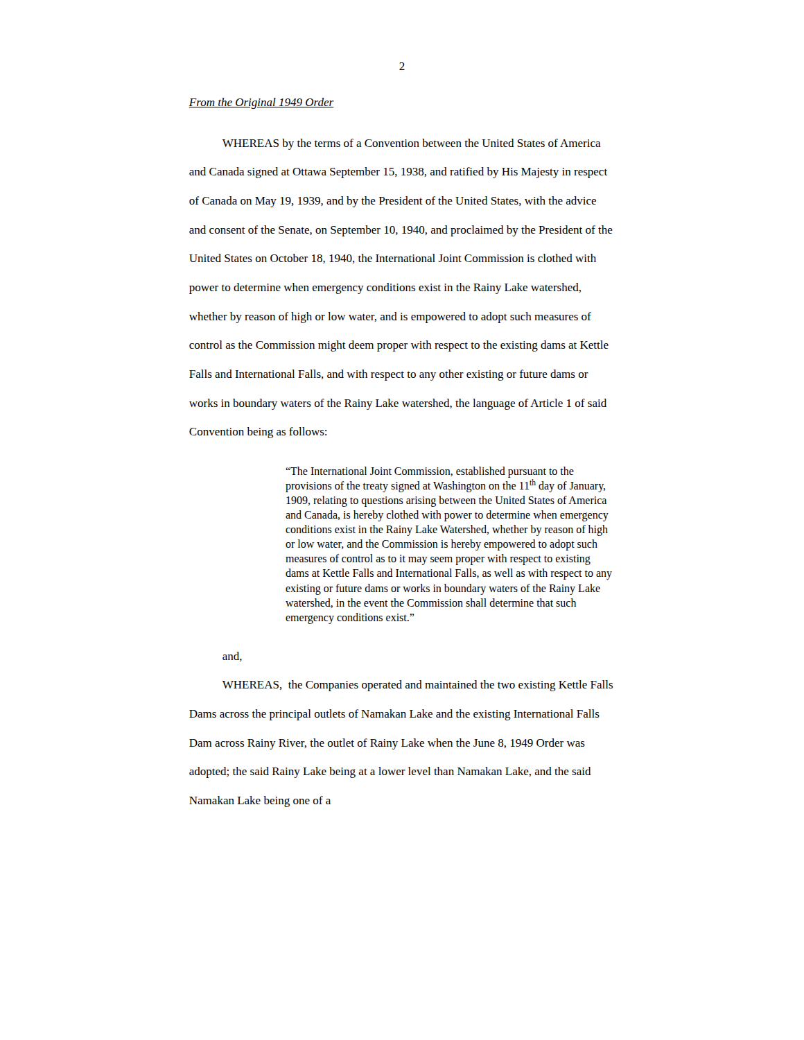2
From the Original 1949 Order
WHEREAS by the terms of a Convention between the United States of America and Canada signed at Ottawa September 15, 1938, and ratified by His Majesty in respect of Canada on May 19, 1939, and by the President of the United States, with the advice and consent of the Senate, on September 10, 1940, and proclaimed by the President of the United States on October 18, 1940, the International Joint Commission is clothed with power to determine when emergency conditions exist in the Rainy Lake watershed, whether by reason of high or low water, and is empowered to adopt such measures of control as the Commission might deem proper with respect to the existing dams at Kettle Falls and International Falls, and with respect to any other existing or future dams or works in boundary waters of the Rainy Lake watershed, the language of Article 1 of said Convention being as follows:
“The International Joint Commission, established pursuant to the provisions of the treaty signed at Washington on the 11th day of January, 1909, relating to questions arising between the United States of America and Canada, is hereby clothed with power to determine when emergency conditions exist in the Rainy Lake Watershed, whether by reason of high or low water, and the Commission is hereby empowered to adopt such measures of control as to it may seem proper with respect to existing dams at Kettle Falls and International Falls, as well as with respect to any existing or future dams or works in boundary waters of the Rainy Lake watershed, in the event the Commission shall determine that such emergency conditions exist.”
and,
WHEREAS, the Companies operated and maintained the two existing Kettle Falls Dams across the principal outlets of Namakan Lake and the existing International Falls Dam across Rainy River, the outlet of Rainy Lake when the June 8, 1949 Order was adopted; the said Rainy Lake being at a lower level than Namakan Lake, and the said Namakan Lake being one of a